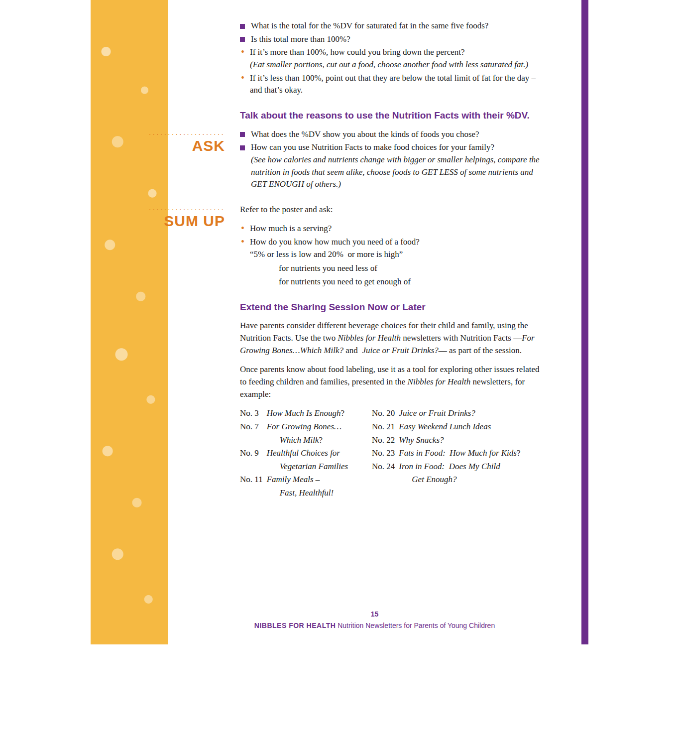What is the total for the %DV for saturated fat in the same five foods?
Is this total more than 100%?
If it’s more than 100%, how could you bring down the percent?
(Eat smaller portions, cut out a food, choose another food with less saturated fat.)
If it’s less than 100%, point out that they are below the total limit of fat for the day – and that’s okay.
Talk about the reasons to use the Nutrition Facts with their %DV.
····················
ASK
What does the %DV show you about the kinds of foods you chose?
How can you use Nutrition Facts to make food choices for your family?
(See how calories and nutrients change with bigger or smaller helpings, compare the nutrition in foods that seem alike, choose foods to GET LESS of some nutrients and GET ENOUGH of others.)
····················
SUM UP
Refer to the poster and ask:
How much is a serving?
How do you know how much you need of a food?
“5% or less is low and 20% or more is high”
for nutrients you need less of
for nutrients you need to get enough of
Extend the Sharing Session Now or Later
Have parents consider different beverage choices for their child and family, using the Nutrition Facts. Use the two Nibbles for Health newsletters with Nutrition Facts —For Growing Bones…Which Milk? and Juice or Fruit Drinks?— as part of the session.
Once parents know about food labeling, use it as a tool for exploring other issues related to feeding children and families, presented in the Nibbles for Health newsletters, for example:
| No. 3 | How Much Is Enough ? | | No. 20 | Juice or Fruit Drinks? |
| No. 7 | For Growing Bones… | | No. 21 | Easy Weekend Lunch Ideas |
| | Which Milk ? | | No. 22 | Why Snacks? |
| No. 9 | Healthful Choices for | | No. 23 | Fats in Food: How Much for Kids ? |
| | Vegetarian Families | | No. 24 | Iron in Food: Does My Child |
| No. 11 | Family Meals – | | | Get Enough? |
| | Fast, Healthful! | | | |
15
NIBBLES FOR HEALTH Nutrition Newsletters for Parents of Young Children